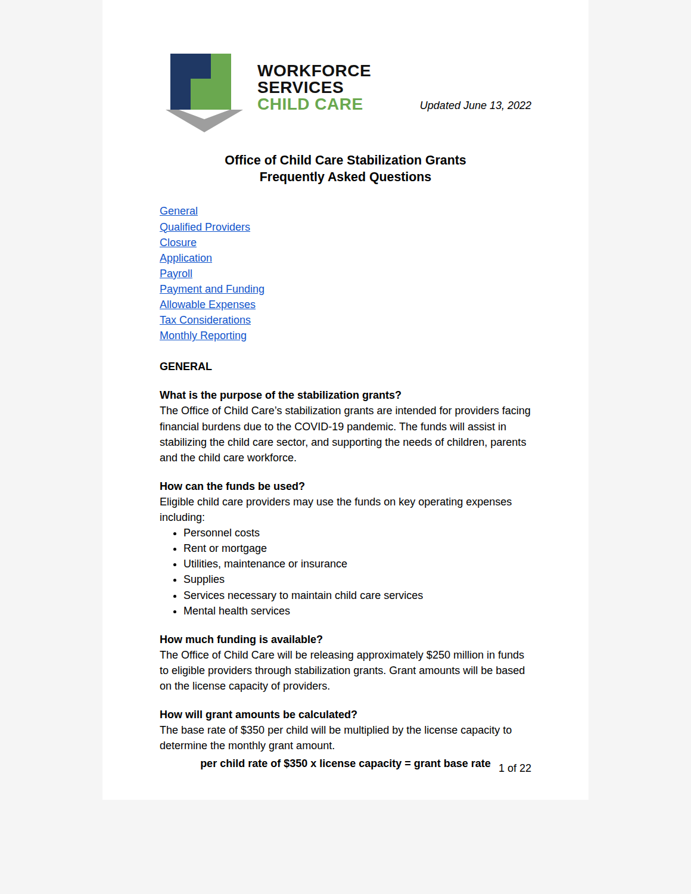WORKFORCE SERVICES CHILD CARE
Updated June 13, 2022
Office of Child Care Stabilization Grants Frequently Asked Questions
General Qualified Providers Closure Application Payroll Payment and Funding Allowable Expenses Tax Considerations Monthly Reporting
GENERAL
What is the purpose of the stabilization grants?
The Office of Child Care’s stabilization grants are intended for providers facing financial burdens due to the COVID-19 pandemic. The funds will assist in stabilizing the child care sector, and supporting the needs of children, parents and the child care workforce.
How can the funds be used?
Eligible child care providers may use the funds on key operating expenses including:
Personnel costs
Rent or mortgage
Utilities, maintenance or insurance
Supplies
Services necessary to maintain child care services
Mental health services
How much funding is available?
The Office of Child Care will be releasing approximately $250 million in funds to eligible providers through stabilization grants. Grant amounts will be based on the license capacity of providers.
How will grant amounts be calculated?
The base rate of $350 per child will be multiplied by the license capacity to determine the monthly grant amount.
per child rate of $350 x license capacity = grant base rate
1 of 22